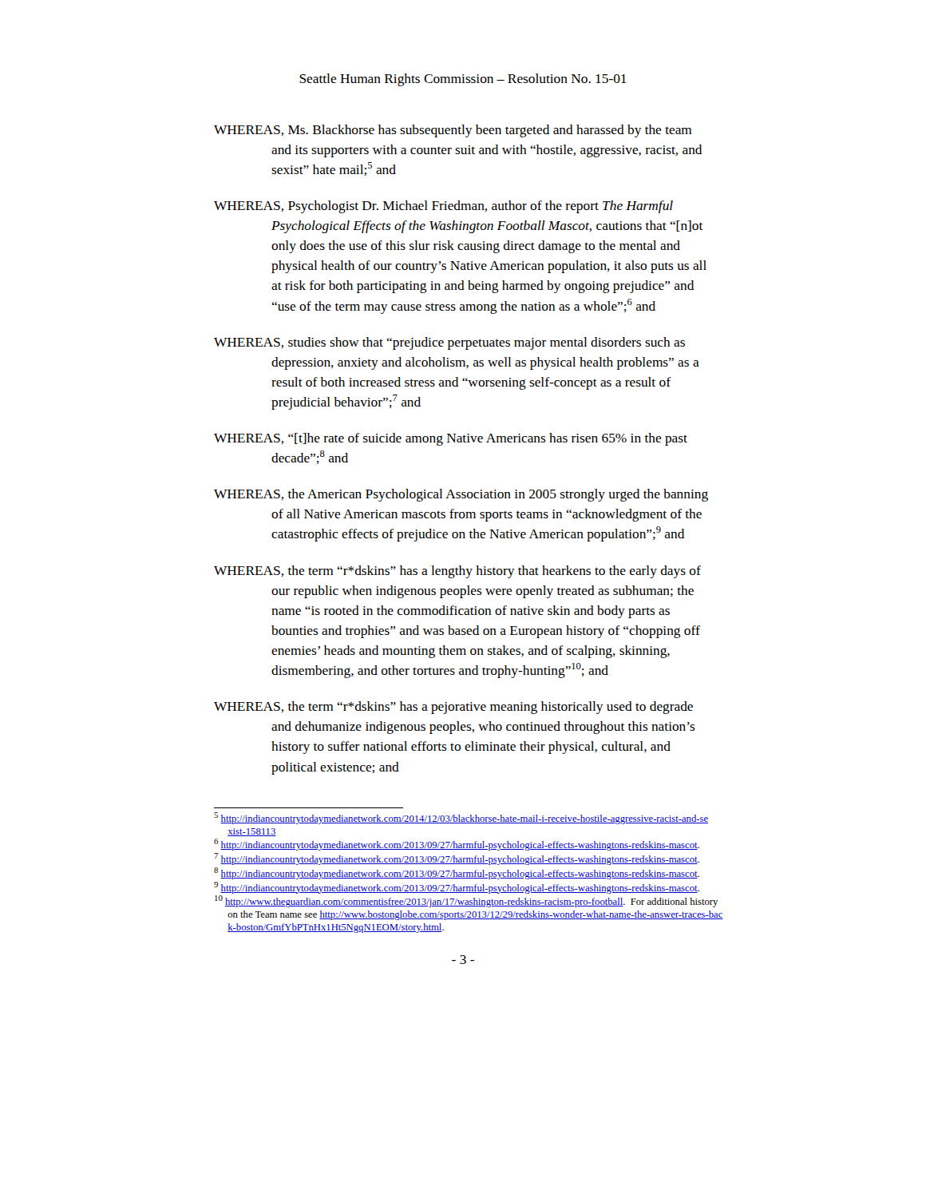Seattle Human Rights Commission – Resolution No. 15-01
WHEREAS, Ms. Blackhorse has subsequently been targeted and harassed by the team and its supporters with a counter suit and with “hostile, aggressive, racist, and sexist” hate mail;5 and
WHEREAS, Psychologist Dr. Michael Friedman, author of the report The Harmful Psychological Effects of the Washington Football Mascot, cautions that “[n]ot only does the use of this slur risk causing direct damage to the mental and physical health of our country’s Native American population, it also puts us all at risk for both participating in and being harmed by ongoing prejudice” and “use of the term may cause stress among the nation as a whole”;6 and
WHEREAS, studies show that “prejudice perpetuates major mental disorders such as depression, anxiety and alcoholism, as well as physical health problems” as a result of both increased stress and “worsening self-concept as a result of prejudicial behavior”;7 and
WHEREAS, “[t]he rate of suicide among Native Americans has risen 65% in the past decade”;8 and
WHEREAS, the American Psychological Association in 2005 strongly urged the banning of all Native American mascots from sports teams in “acknowledgment of the catastrophic effects of prejudice on the Native American population”;9 and
WHEREAS, the term “r*dskins” has a lengthy history that hearkens to the early days of our republic when indigenous peoples were openly treated as subhuman; the name “is rooted in the commodification of native skin and body parts as bounties and trophies” and was based on a European history of “chopping off enemies’ heads and mounting them on stakes, and of scalping, skinning, dismembering, and other tortures and trophy-hunting”10; and
WHEREAS, the term “r*dskins” has a pejorative meaning historically used to degrade and dehumanize indigenous peoples, who continued throughout this nation’s history to suffer national efforts to eliminate their physical, cultural, and political existence; and
5 http://indiancountrytodaymedianetwork.com/2014/12/03/blackhorse-hate-mail-i-receive-hostile-aggressive-racist-and-sexist-158113
6 http://indiancountrytodaymedianetwork.com/2013/09/27/harmful-psychological-effects-washingtons-redskins-mascot.
7 http://indiancountrytodaymedianetwork.com/2013/09/27/harmful-psychological-effects-washingtons-redskins-mascot.
8 http://indiancountrytodaymedianetwork.com/2013/09/27/harmful-psychological-effects-washingtons-redskins-mascot.
9 http://indiancountrytodaymedianetwork.com/2013/09/27/harmful-psychological-effects-washingtons-redskins-mascot.
10 http://www.theguardian.com/commentisfree/2013/jan/17/washington-redskins-racism-pro-football. For additional history on the Team name see http://www.bostonglobe.com/sports/2013/12/29/redskins-wonder-what-name-the-answer-traces-back-boston/GmfYbPTnHx1Ht5NgqN1EOM/story.html.
- 3 -